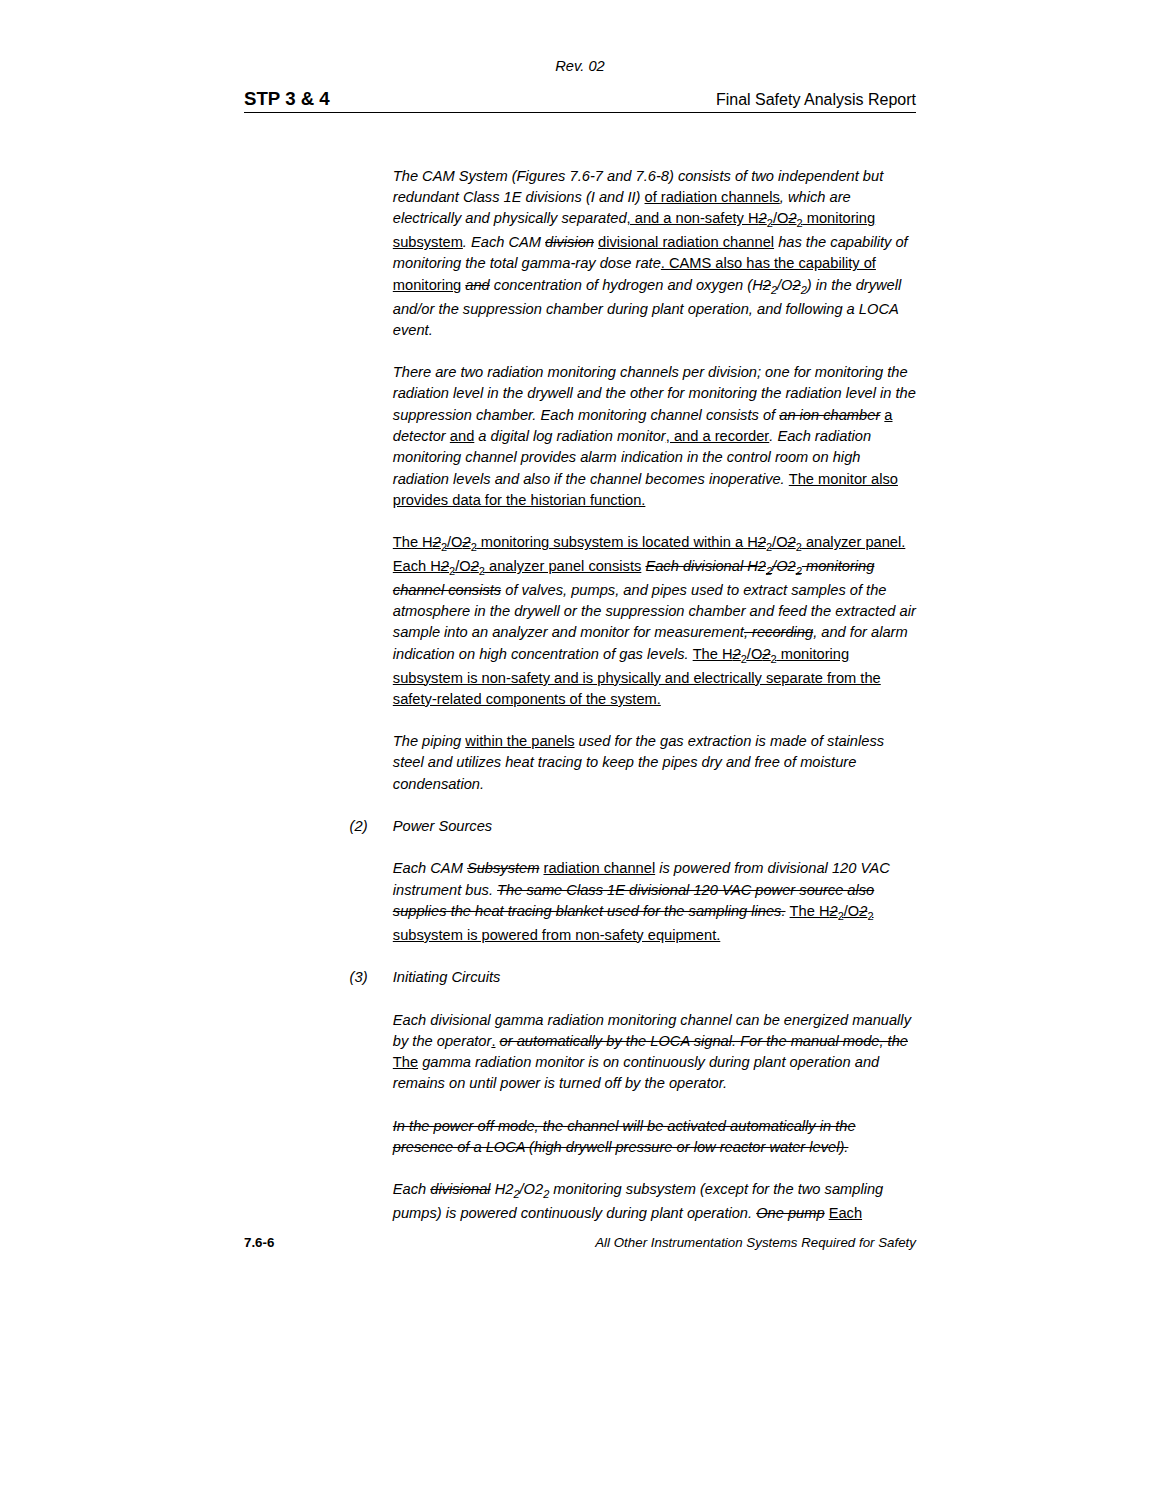Rev. 02
STP 3 & 4
Final Safety Analysis Report
The CAM System (Figures 7.6-7 and 7.6-8) consists of two independent but redundant Class 1E divisions (I and II) of radiation channels, which are electrically and physically separated, and a non-safety H22/O22 monitoring subsystem. Each CAM division divisional radiation channel has the capability of monitoring the total gamma-ray dose rate. CAMS also has the capability of monitoring and concentration of hydrogen and oxygen (H22/O22) in the drywell and/or the suppression chamber during plant operation, and following a LOCA event.
There are two radiation monitoring channels per division; one for monitoring the radiation level in the drywell and the other for monitoring the radiation level in the suppression chamber. Each monitoring channel consists of an ion chamber a detector and a digital log radiation monitor, and a recorder. Each radiation monitoring channel provides alarm indication in the control room on high radiation levels and also if the channel becomes inoperative. The monitor also provides data for the historian function.
The H22/O22 monitoring subsystem is located within a H22/O22 analyzer panel. Each H22/O22 analyzer panel consists Each divisional H22/O22 monitoring channel consists of valves, pumps, and pipes used to extract samples of the atmosphere in the drywell or the suppression chamber and feed the extracted air sample into an analyzer and monitor for measurement, recording, and for alarm indication on high concentration of gas levels. The H22/O22 monitoring subsystem is non-safety and is physically and electrically separate from the safety-related components of the system.
The piping within the panels used for the gas extraction is made of stainless steel and utilizes heat tracing to keep the pipes dry and free of moisture condensation.
(2) Power Sources
Each CAM Subsystem radiation channel is powered from divisional 120 VAC instrument bus. The same Class 1E divisional 120 VAC power source also supplies the heat tracing blanket used for the sampling lines. The H22/O22 subsystem is powered from non-safety equipment.
(3) Initiating Circuits
Each divisional gamma radiation monitoring channel can be energized manually by the operator. or automatically by the LOCA signal. For the manual mode, the The gamma radiation monitor is on continuously during plant operation and remains on until power is turned off by the operator.
In the power off mode, the channel will be activated automatically in the presence of a LOCA (high drywell pressure or low reactor water level).
Each divisional H22/O22 monitoring subsystem (except for the two sampling pumps) is powered continuously during plant operation. One pump Each
7.6-6
All Other Instrumentation Systems Required for Safety